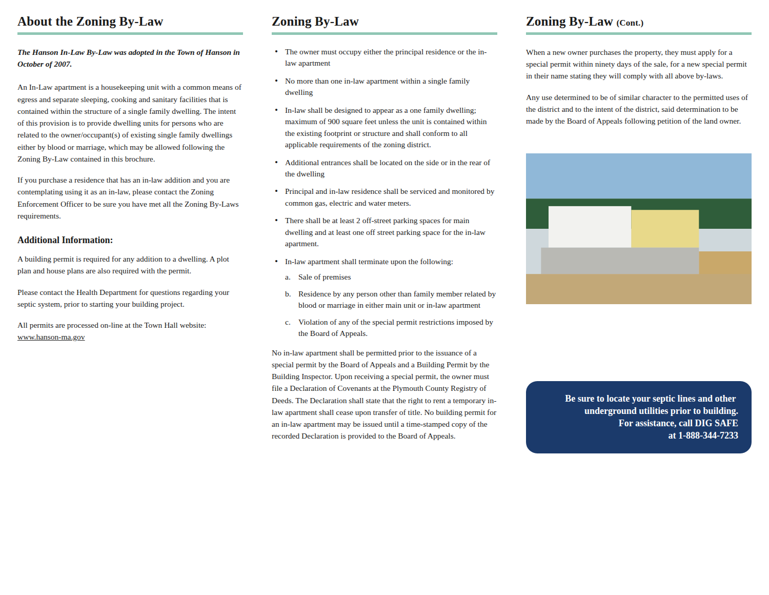About the Zoning By-Law
The Hanson In-Law By-Law was adopted in the Town of Hanson in October of 2007.
An In-Law apartment is a housekeeping unit with a common means of egress and separate sleeping, cooking and sanitary facilities that is contained within the structure of a single family dwelling. The intent of this provision is to provide dwelling units for persons who are related to the owner/occupant(s) of existing single family dwellings either by blood or marriage, which may be allowed following the Zoning By-Law contained in this brochure.
If you purchase a residence that has an in-law addition and you are contemplating using it as an in-law, please contact the Zoning Enforcement Officer to be sure you have met all the Zoning By-Laws requirements.
Additional Information:
A building permit is required for any addition to a dwelling. A plot plan and house plans are also required with the permit.
Please contact the Health Department for questions regarding your septic system, prior to starting your building project.
All permits are processed on-line at the Town Hall website:
www.hanson-ma.gov
Zoning By-Law
The owner must occupy either the principal residence or the in-law apartment
No more than one in-law apartment within a single family dwelling
In-law shall be designed to appear as a one family dwelling; maximum of 900 square feet unless the unit is contained within the existing footprint or structure and shall conform to all applicable requirements of the zoning district.
Additional entrances shall be located on the side or in the rear of the dwelling
Principal and in-law residence shall be serviced and monitored by common gas, electric and water meters.
There shall be at least 2 off-street parking spaces for main dwelling and at least one off street parking space for the in-law apartment.
In-law apartment shall terminate upon the following:
a. Sale of premises
b. Residence by any person other than family member related by blood or marriage in either main unit or in-law apartment
c. Violation of any of the special permit restrictions imposed by the Board of Appeals.
No in-law apartment shall be permitted prior to the issuance of a special permit by the Board of Appeals and a Building Permit by the Building Inspector. Upon receiving a special permit, the owner must file a Declaration of Covenants at the Plymouth County Registry of Deeds. The Declaration shall state that the right to rent a temporary in-law apartment shall cease upon transfer of title. No building permit for an in-law apartment may be issued until a time-stamped copy of the recorded Declaration is provided to the Board of Appeals.
Zoning By-Law (Cont.)
When a new owner purchases the property, they must apply for a special permit within ninety days of the sale, for a new special permit in their name stating they will comply with all above by-laws.
Any use determined to be of similar character to the permitted uses of the district and to the intent of the district, said determination to be made by the Board of Appeals following petition of the land owner.
Be sure to locate your septic lines and other underground utilities prior to building.
For assistance, call DIG SAFE
at 1-888-344-7233